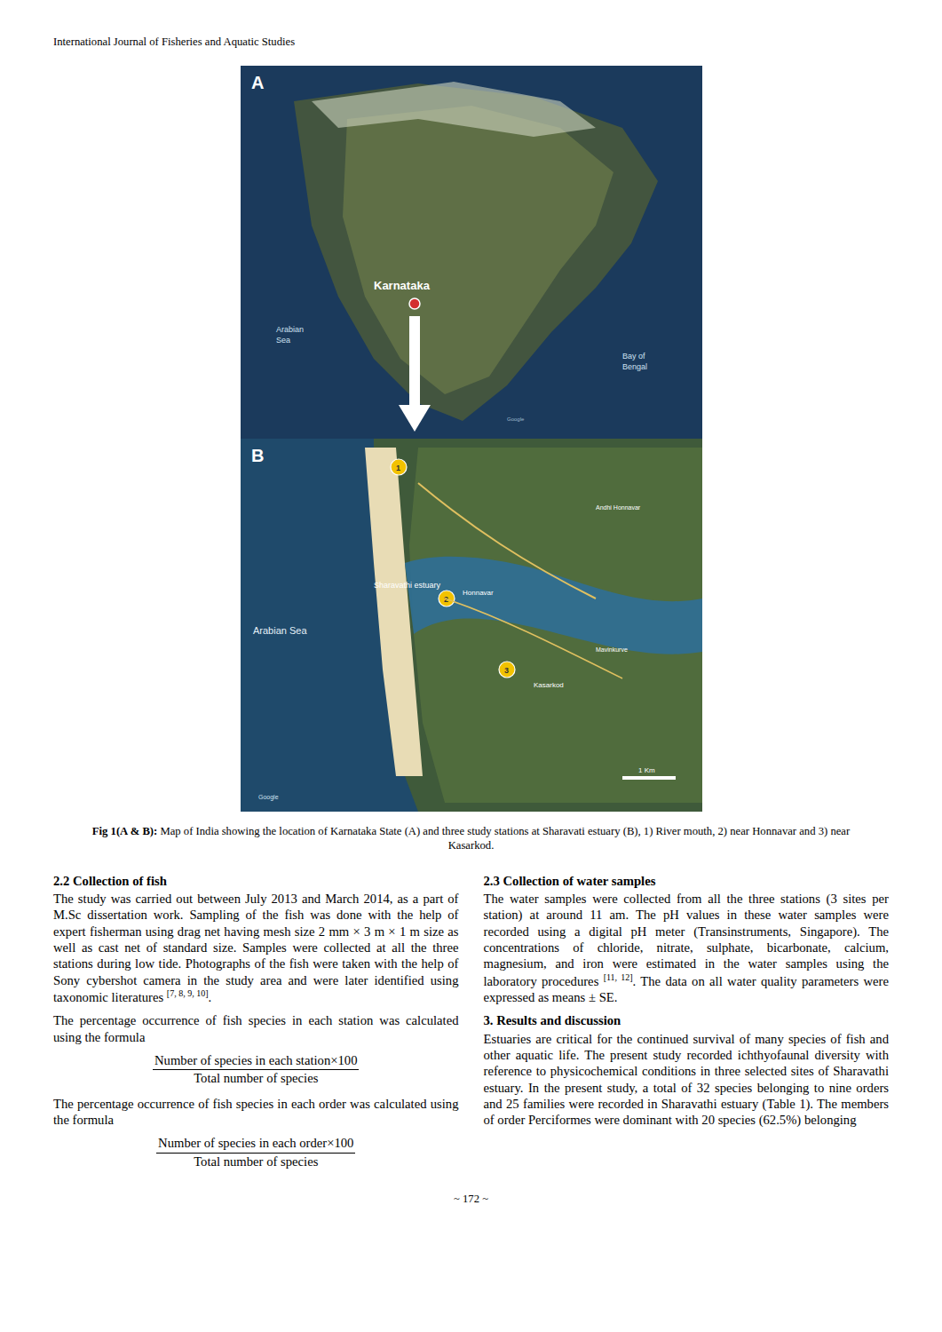International Journal of Fisheries and Aquatic Studies
Arabian Sea Bay of Bengal A Karnataka Google Arabian Sea B 1 2 3 Sharavathi estuary Honnavar Kasarkod Andhi Honnavar Mavinkurve 1 Km Google
Fig 1(A & B): Map of India showing the location of Karnataka State (A) and three study stations at Sharavati estuary (B), 1) River mouth, 2) near Honnavar and 3) near Kasarkod.
2.2 Collection of fish
The study was carried out between July 2013 and March 2014, as a part of M.Sc dissertation work. Sampling of the fish was done with the help of expert fisherman using drag net having mesh size 2 mm × 3 m × 1 m size as well as cast net of standard size. Samples were collected at all the three stations during low tide. Photographs of the fish were taken with the help of Sony cybershot camera in the study area and were later identified using taxonomic literatures [7, 8, 9, 10].
The percentage occurrence of fish species in each station was calculated using the formula
Number of species in each station×100 Total number of species
The percentage occurrence of fish species in each order was calculated using the formula
Number of species in each order×100 Total number of species
2.3 Collection of water samples
The water samples were collected from all the three stations (3 sites per station) at around 11 am. The pH values in these water samples were recorded using a digital pH meter (Transinstruments, Singapore). The concentrations of chloride, nitrate, sulphate, bicarbonate, calcium, magnesium, and iron were estimated in the water samples using the laboratory procedures [11, 12]. The data on all water quality parameters were expressed as means ± SE.
3. Results and discussion
Estuaries are critical for the continued survival of many species of fish and other aquatic life. The present study recorded ichthyofaunal diversity with reference to physicochemical conditions in three selected sites of Sharavathi estuary. In the present study, a total of 32 species belonging to nine orders and 25 families were recorded in Sharavathi estuary (Table 1). The members of order Perciformes were dominant with 20 species (62.5%) belonging
~ 172 ~